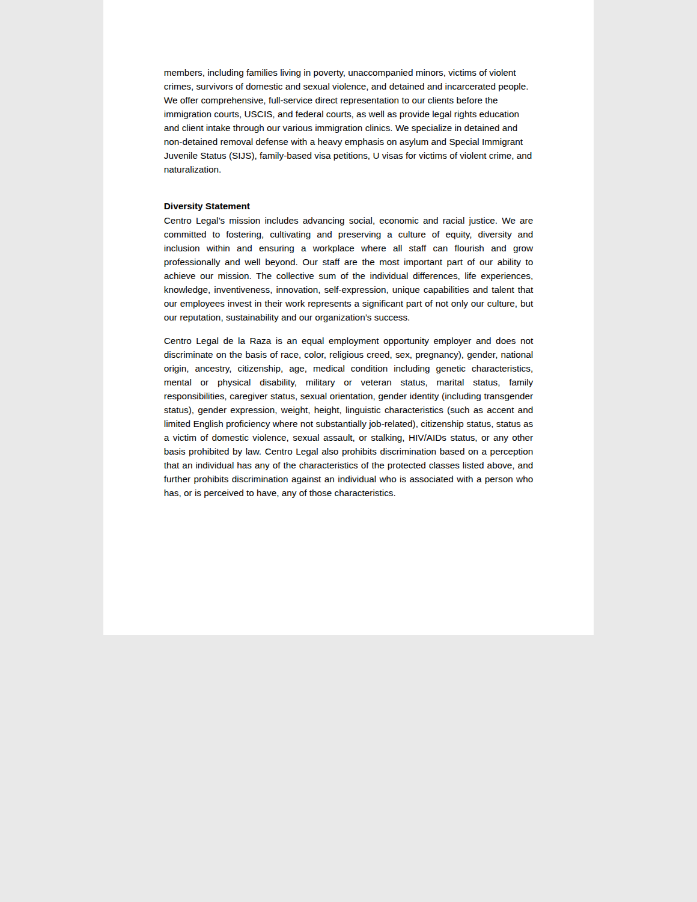members, including families living in poverty, unaccompanied minors, victims of violent crimes, survivors of domestic and sexual violence, and detained and incarcerated people. We offer comprehensive, full-service direct representation to our clients before the immigration courts, USCIS, and federal courts, as well as provide legal rights education and client intake through our various immigration clinics. We specialize in detained and non-detained removal defense with a heavy emphasis on asylum and Special Immigrant Juvenile Status (SIJS), family-based visa petitions, U visas for victims of violent crime, and naturalization.
Diversity Statement
Centro Legal’s mission includes advancing social, economic and racial justice. We are committed to fostering, cultivating and preserving a culture of equity, diversity and inclusion within and ensuring a workplace where all staff can flourish and grow professionally and well beyond. Our staff are the most important part of our ability to achieve our mission. The collective sum of the individual differences, life experiences, knowledge, inventiveness, innovation, self-expression, unique capabilities and talent that our employees invest in their work represents a significant part of not only our culture, but our reputation, sustainability and our organization’s success.
Centro Legal de la Raza is an equal employment opportunity employer and does not discriminate on the basis of race, color, religious creed, sex, pregnancy), gender, national origin, ancestry, citizenship, age, medical condition including genetic characteristics, mental or physical disability, military or veteran status, marital status, family responsibilities, caregiver status, sexual orientation, gender identity (including transgender status), gender expression, weight, height, linguistic characteristics (such as accent and limited English proficiency where not substantially job-related), citizenship status, status as a victim of domestic violence, sexual assault, or stalking, HIV/AIDs status, or any other basis prohibited by law. Centro Legal also prohibits discrimination based on a perception that an individual has any of the characteristics of the protected classes listed above, and further prohibits discrimination against an individual who is associated with a person who has, or is perceived to have, any of those characteristics.